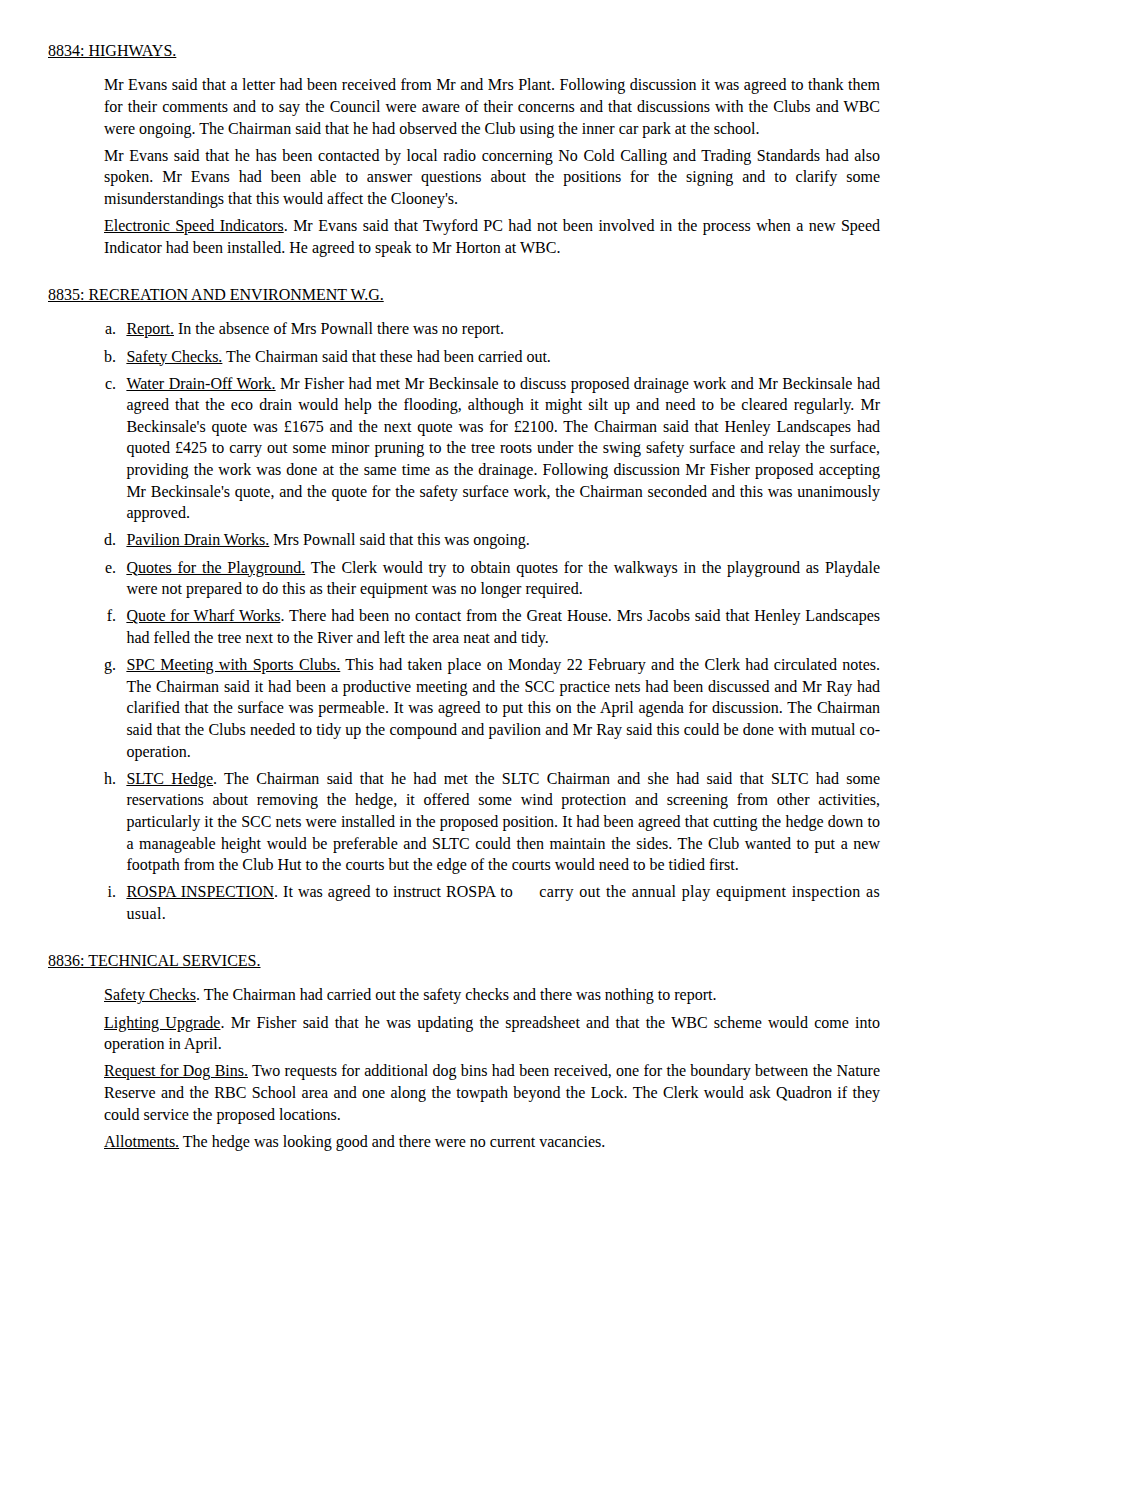8834: HIGHWAYS.
Mr Evans said that a letter had been received from Mr and Mrs Plant. Following discussion it was agreed to thank them for their comments and to say the Council were aware of their concerns and that discussions with the Clubs and WBC were ongoing. The Chairman said that he had observed the Club using the inner car park at the school.
Mr Evans said that he has been contacted by local radio concerning No Cold Calling and Trading Standards had also spoken. Mr Evans had been able to answer questions about the positions for the signing and to clarify some misunderstandings that this would affect the Clooney's.
Electronic Speed Indicators. Mr Evans said that Twyford PC had not been involved in the process when a new Speed Indicator had been installed. He agreed to speak to Mr Horton at WBC.
8835: RECREATION AND ENVIRONMENT W.G.
Report. In the absence of Mrs Pownall there was no report.
Safety Checks. The Chairman said that these had been carried out.
Water Drain-Off Work. Mr Fisher had met Mr Beckinsale to discuss proposed drainage work and Mr Beckinsale had agreed that the eco drain would help the flooding, although it might silt up and need to be cleared regularly. Mr Beckinsale's quote was £1675 and the next quote was for £2100. The Chairman said that Henley Landscapes had quoted £425 to carry out some minor pruning to the tree roots under the swing safety surface and relay the surface, providing the work was done at the same time as the drainage. Following discussion Mr Fisher proposed accepting Mr Beckinsale's quote, and the quote for the safety surface work, the Chairman seconded and this was unanimously approved.
Pavilion Drain Works. Mrs Pownall said that this was ongoing.
Quotes for the Playground. The Clerk would try to obtain quotes for the walkways in the playground as Playdale were not prepared to do this as their equipment was no longer required.
Quote for Wharf Works. There had been no contact from the Great House. Mrs Jacobs said that Henley Landscapes had felled the tree next to the River and left the area neat and tidy.
SPC Meeting with Sports Clubs. This had taken place on Monday 22 February and the Clerk had circulated notes. The Chairman said it had been a productive meeting and the SCC practice nets had been discussed and Mr Ray had clarified that the surface was permeable. It was agreed to put this on the April agenda for discussion. The Chairman said that the Clubs needed to tidy up the compound and pavilion and Mr Ray said this could be done with mutual co-operation.
SLTC Hedge. The Chairman said that he had met the SLTC Chairman and she had said that SLTC had some reservations about removing the hedge, it offered some wind protection and screening from other activities, particularly it the SCC nets were installed in the proposed position. It had been agreed that cutting the hedge down to a manageable height would be preferable and SLTC could then maintain the sides. The Club wanted to put a new footpath from the Club Hut to the courts but the edge of the courts would need to be tidied first.
ROSPA INSPECTION. It was agreed to instruct ROSPA to carry out the annual play equipment inspection as usual.
8836: TECHNICAL SERVICES.
Safety Checks. The Chairman had carried out the safety checks and there was nothing to report.
Lighting Upgrade. Mr Fisher said that he was updating the spreadsheet and that the WBC scheme would come into operation in April.
Request for Dog Bins. Two requests for additional dog bins had been received, one for the boundary between the Nature Reserve and the RBC School area and one along the towpath beyond the Lock. The Clerk would ask Quadron if they could service the proposed locations.
Allotments. The hedge was looking good and there were no current vacancies.